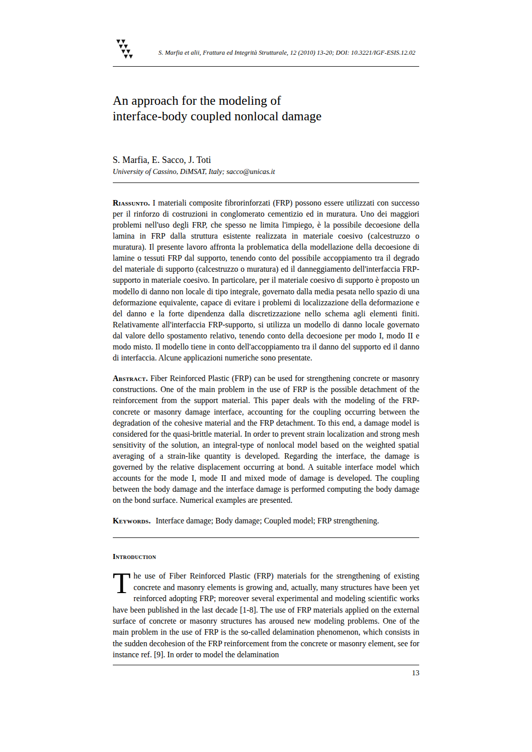S. Marfia et alii, Frattura ed Integrità Strutturale, 12 (2010) 13-20; DOI: 10.3221/IGF-ESIS.12.02
An approach for the modeling of
interface-body coupled nonlocal damage
S. Marfia, E. Sacco, J. Toti
University of Cassino, DiMSAT, Italy; sacco@unicas.it
Riassunto. I materiali composite fibrorinforzati (FRP) possono essere utilizzati con successo per il rinforzo di costruzioni in conglomerato cementizio ed in muratura. Uno dei maggiori problemi nell'uso degli FRP, che spesso ne limita l'impiego, è la possibile decoesione della lamina in FRP dalla struttura esistente realizzata in materiale coesivo (calcestruzzo o muratura). Il presente lavoro affronta la problematica della modellazione della decoesione di lamine o tessuti FRP dal supporto, tenendo conto del possibile accoppiamento tra il degrado del materiale di supporto (calcestruzzo o muratura) ed il danneggiamento dell'interfaccia FRP-supporto in materiale coesivo. In particolare, per il materiale coesivo di supporto è proposto un modello di danno non locale di tipo integrale, governato dalla media pesata nello spazio di una deformazione equivalente, capace di evitare i problemi di localizzazione della deformazione e del danno e la forte dipendenza dalla discretizzazione nello schema agli elementi finiti. Relativamente all'interfaccia FRP-supporto, si utilizza un modello di danno locale governato dal valore dello spostamento relativo, tenendo conto della decoesione per modo I, modo II e modo misto. Il modello tiene in conto dell'accoppiamento tra il danno del supporto ed il danno di interfaccia. Alcune applicazioni numeriche sono presentate.
Abstract. Fiber Reinforced Plastic (FRP) can be used for strengthening concrete or masonry constructions. One of the main problem in the use of FRP is the possible detachment of the reinforcement from the support material. This paper deals with the modeling of the FRP-concrete or masonry damage interface, accounting for the coupling occurring between the degradation of the cohesive material and the FRP detachment. To this end, a damage model is considered for the quasi-brittle material. In order to prevent strain localization and strong mesh sensitivity of the solution, an integral-type of nonlocal model based on the weighted spatial averaging of a strain-like quantity is developed. Regarding the interface, the damage is governed by the relative displacement occurring at bond. A suitable interface model which accounts for the mode I, mode II and mixed mode of damage is developed. The coupling between the body damage and the interface damage is performed computing the body damage on the bond surface. Numerical examples are presented.
Keywords. Interface damage; Body damage; Coupled model; FRP strengthening.
Introduction
The use of Fiber Reinforced Plastic (FRP) materials for the strengthening of existing concrete and masonry elements is growing and, actually, many structures have been yet reinforced adopting FRP; moreover several experimental and modeling scientific works have been published in the last decade [1-8]. The use of FRP materials applied on the external surface of concrete or masonry structures has aroused new modeling problems. One of the main problem in the use of FRP is the so-called delamination phenomenon, which consists in the sudden decohesion of the FRP reinforcement from the concrete or masonry element, see for instance ref. [9]. In order to model the delamination
13